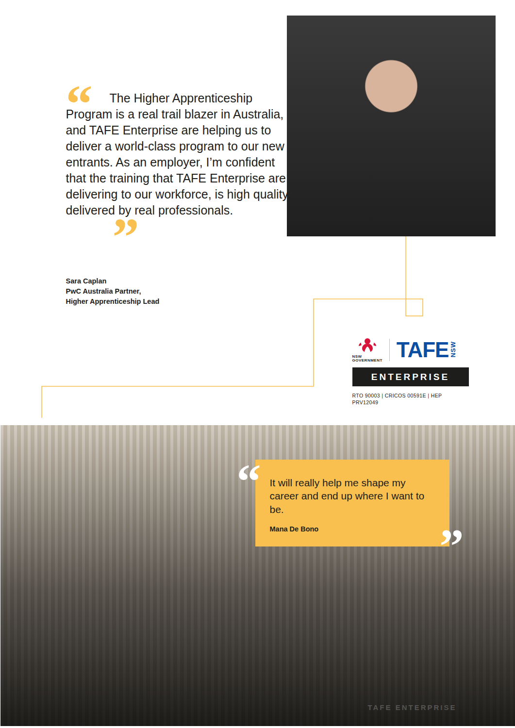“
The Higher Apprenticeship Program is a real trail blazer in Australia, and TAFE Enterprise are helping us to deliver a world-class program to our new entrants. As an employer, I’m confident that the training that TAFE Enterprise are delivering to our workforce, is high quality, delivered by real professionals.”
Sara Caplan
PwC Australia Partner,
Higher Apprenticeship Lead
NSW
GOVERNMENT
TAFE NSW
ENTERPRISE
RTO 90003 | CRICOS 00591E | HEP PRV12049
“
It will really help me shape my career and end up where I want to be.
Mana De Bono
”
TAFE ENTERPRISE